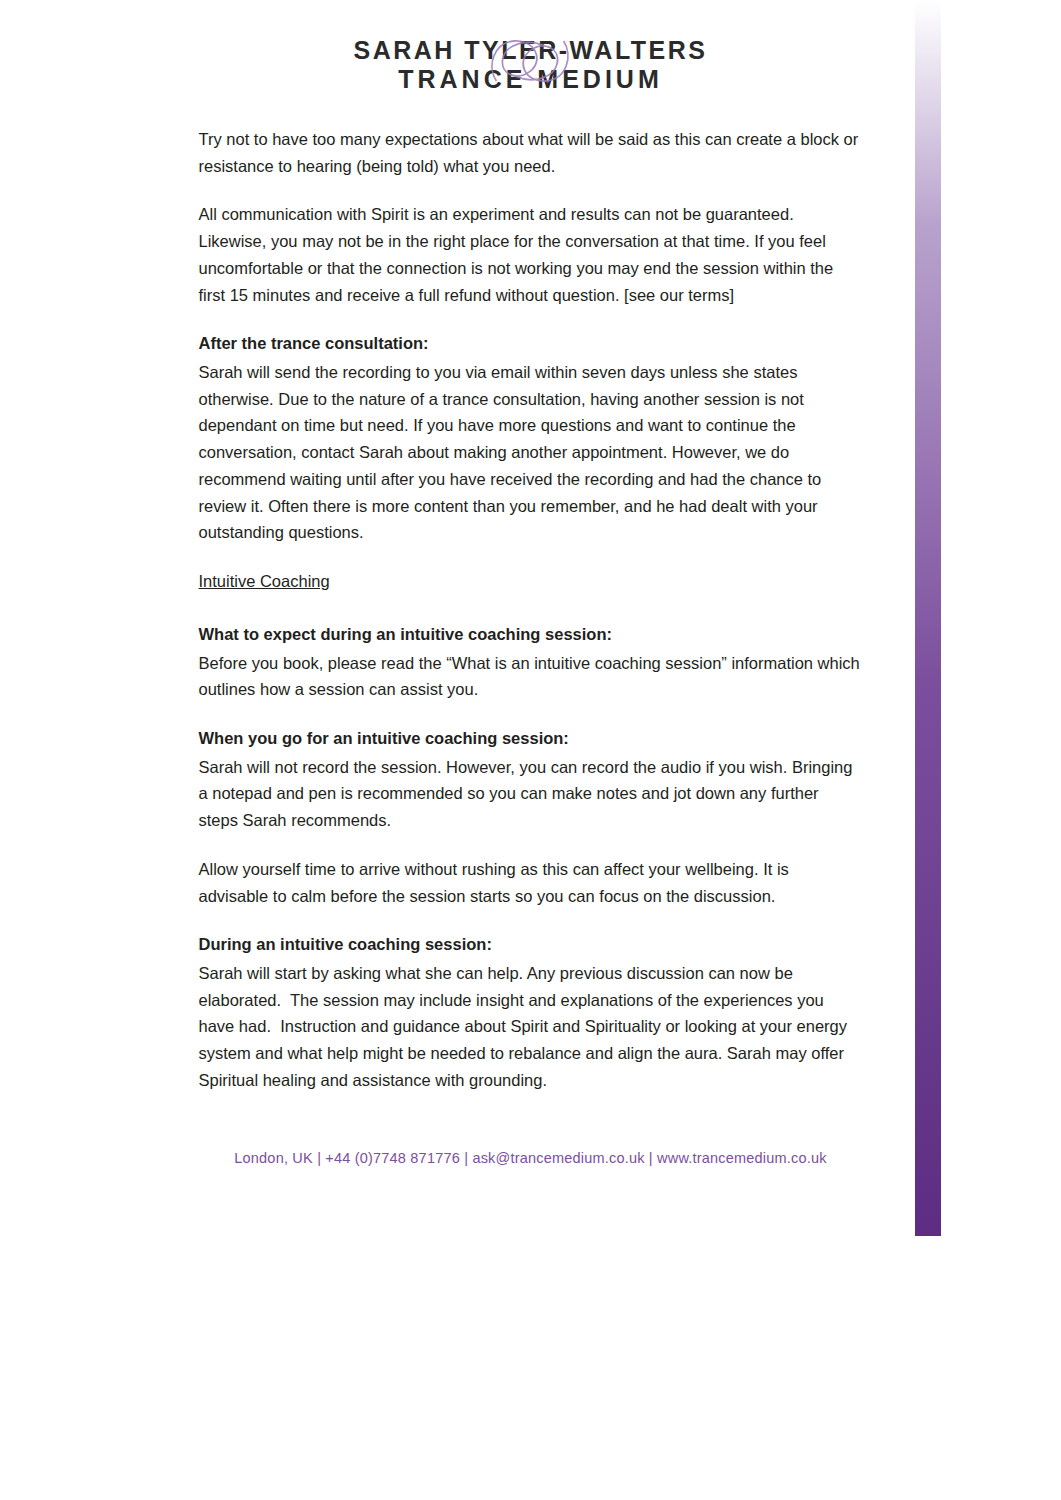Sarah Tyler-Walters
Trance Medium
Try not to have too many expectations about what will be said as this can create a block or resistance to hearing (being told) what you need.
All communication with Spirit is an experiment and results can not be guaranteed. Likewise, you may not be in the right place for the conversation at that time. If you feel uncomfortable or that the connection is not working you may end the session within the first 15 minutes and receive a full refund without question. [see our terms]
After the trance consultation:
Sarah will send the recording to you via email within seven days unless she states otherwise. Due to the nature of a trance consultation, having another session is not dependant on time but need. If you have more questions and want to continue the conversation, contact Sarah about making another appointment. However, we do recommend waiting until after you have received the recording and had the chance to review it. Often there is more content than you remember, and he had dealt with your outstanding questions.
Intuitive Coaching
What to expect during an intuitive coaching session:
Before you book, please read the “What is an intuitive coaching session” information which outlines how a session can assist you.
When you go for an intuitive coaching session:
Sarah will not record the session. However, you can record the audio if you wish. Bringing a notepad and pen is recommended so you can make notes and jot down any further steps Sarah recommends.
Allow yourself time to arrive without rushing as this can affect your wellbeing. It is advisable to calm before the session starts so you can focus on the discussion.
During an intuitive coaching session:
Sarah will start by asking what she can help. Any previous discussion can now be elaborated. The session may include insight and explanations of the experiences you have had. Instruction and guidance about Spirit and Spirituality or looking at your energy system and what help might be needed to rebalance and align the aura. Sarah may offer Spiritual healing and assistance with grounding.
London, UK | +44 (0)7748 871776 | ask@trancemedium.co.uk | www.trancemedium.co.uk